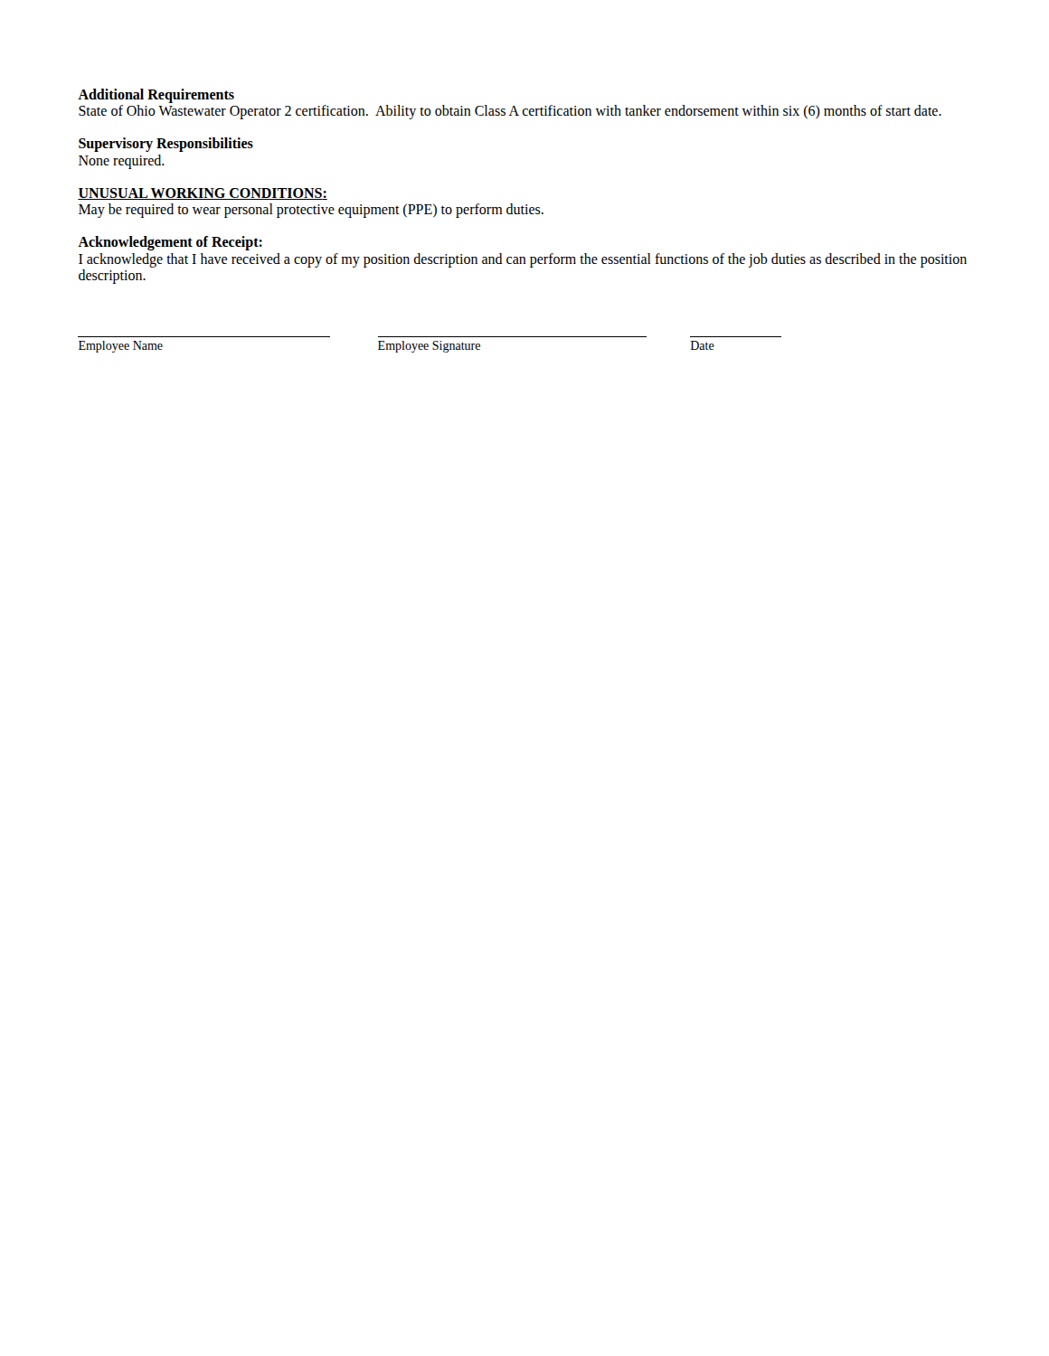Additional Requirements
State of Ohio Wastewater Operator 2 certification. Ability to obtain Class A certification with tanker endorsement within six (6) months of start date.
Supervisory Responsibilities
None required.
UNUSUAL WORKING CONDITIONS:
May be required to wear personal protective equipment (PPE) to perform duties.
Acknowledgement of Receipt:
I acknowledge that I have received a copy of my position description and can perform the essential functions of the job duties as described in the position description.
Employee Name
Employee Signature
Date